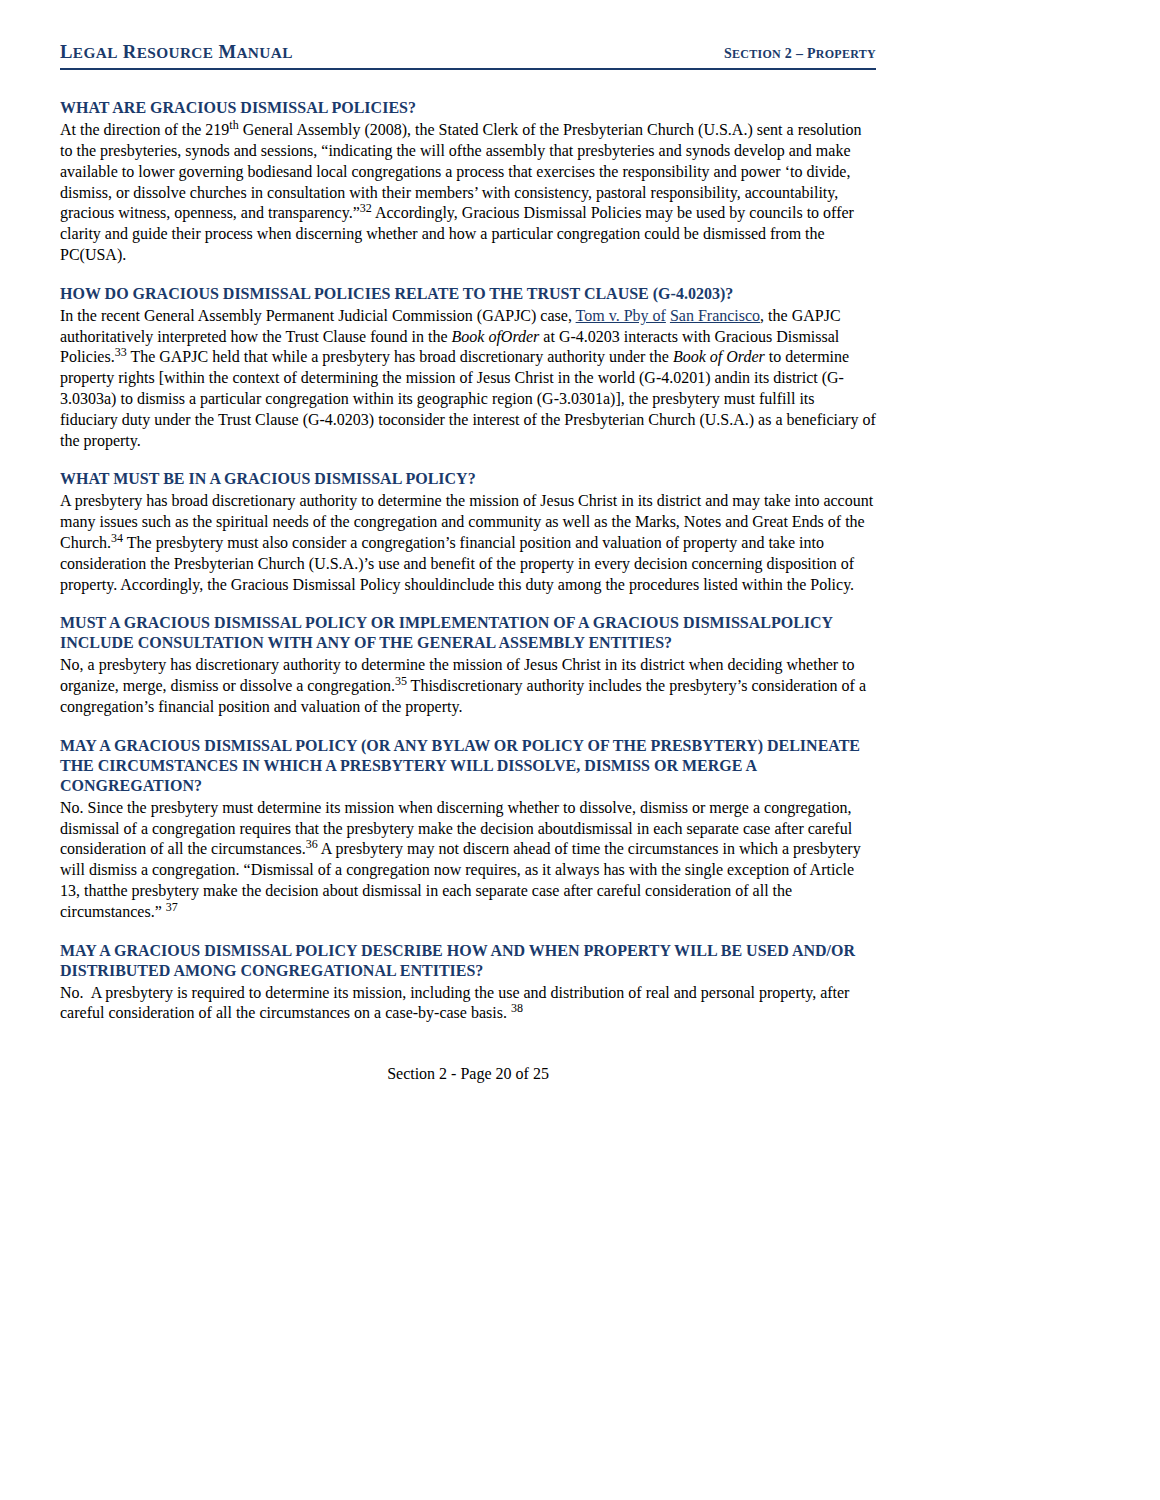LEGAL RESOURCE MANUAL
SECTION 2 – PROPERTY
What are Gracious Dismissal Policies?
At the direction of the 219th General Assembly (2008), the Stated Clerk of the Presbyterian Church (U.S.A.) sent a resolution to the presbyteries, synods and sessions, “indicating the will ofthe assembly that presbyteries and synods develop and make available to lower governing bodiesand local congregations a process that exercises the responsibility and power ‘to divide, dismiss, or dissolve churches in consultation with their members’ with consistency, pastoral responsibility, accountability, gracious witness, openness, and transparency.”32 Accordingly, Gracious Dismissal Policies may be used by councils to offer clarity and guide their process when discerning whether and how a particular congregation could be dismissed from the PC(USA).
How do Gracious Dismissal Policies relate to the Trust Clause (G-4.0203)?
In the recent General Assembly Permanent Judicial Commission (GAPJC) case, Tom v. Pby of San Francisco, the GAPJC authoritatively interpreted how the Trust Clause found in the Book ofOrder at G-4.0203 interacts with Gracious Dismissal Policies.33 The GAPJC held that while a presbytery has broad discretionary authority under the Book of Order to determine property rights [within the context of determining the mission of Jesus Christ in the world (G-4.0201) andin its district (G-3.0303a) to dismiss a particular congregation within its geographic region (G-3.0301a)], the presbytery must fulfill its fiduciary duty under the Trust Clause (G-4.0203) toconsider the interest of the Presbyterian Church (U.S.A.) as a beneficiary of the property.
What must be in a Gracious Dismissal Policy?
A presbytery has broad discretionary authority to determine the mission of Jesus Christ in its district and may take into account many issues such as the spiritual needs of the congregation and community as well as the Marks, Notes and Great Ends of the Church.34 The presbytery must also consider a congregation’s financial position and valuation of property and take into consideration the Presbyterian Church (U.S.A.)’s use and benefit of the property in every decision concerning disposition of property. Accordingly, the Gracious Dismissal Policy shouldinclude this duty among the procedures listed within the Policy.
Must a Gracious Dismissal Policy or implementation of a Gracious DismissalPolicy include consultation with any of the General Assembly entities?
No, a presbytery has discretionary authority to determine the mission of Jesus Christ in its district when deciding whether to organize, merge, dismiss or dissolve a congregation.35 Thisdiscretionary authority includes the presbytery’s consideration of a congregation’s financial position and valuation of the property.
May a Gracious Dismissal Policy (or any bylaw or policy of the presbytery) delineate the circumstances in which a presbytery will dissolve, dismiss or merge a congregation?
No. Since the presbytery must determine its mission when discerning whether to dissolve, dismiss or merge a congregation, dismissal of a congregation requires that the presbytery make the decision aboutdismissal in each separate case after careful consideration of all the circumstances.36 A presbytery may not discern ahead of time the circumstances in which a presbytery will dismiss a congregation. “Dismissal of a congregation now requires, as it always has with the single exception of Article 13, thatthe presbytery make the decision about dismissal in each separate case after careful consideration of all the circumstances.” 37
May a Gracious Dismissal Policy describe how and when property will be used and/or distributed among congregational entities?
No. A presbytery is required to determine its mission, including the use and distribution of real and personal property, after careful consideration of all the circumstances on a case-by-case basis. 38
Section 2 - Page 20 of 25